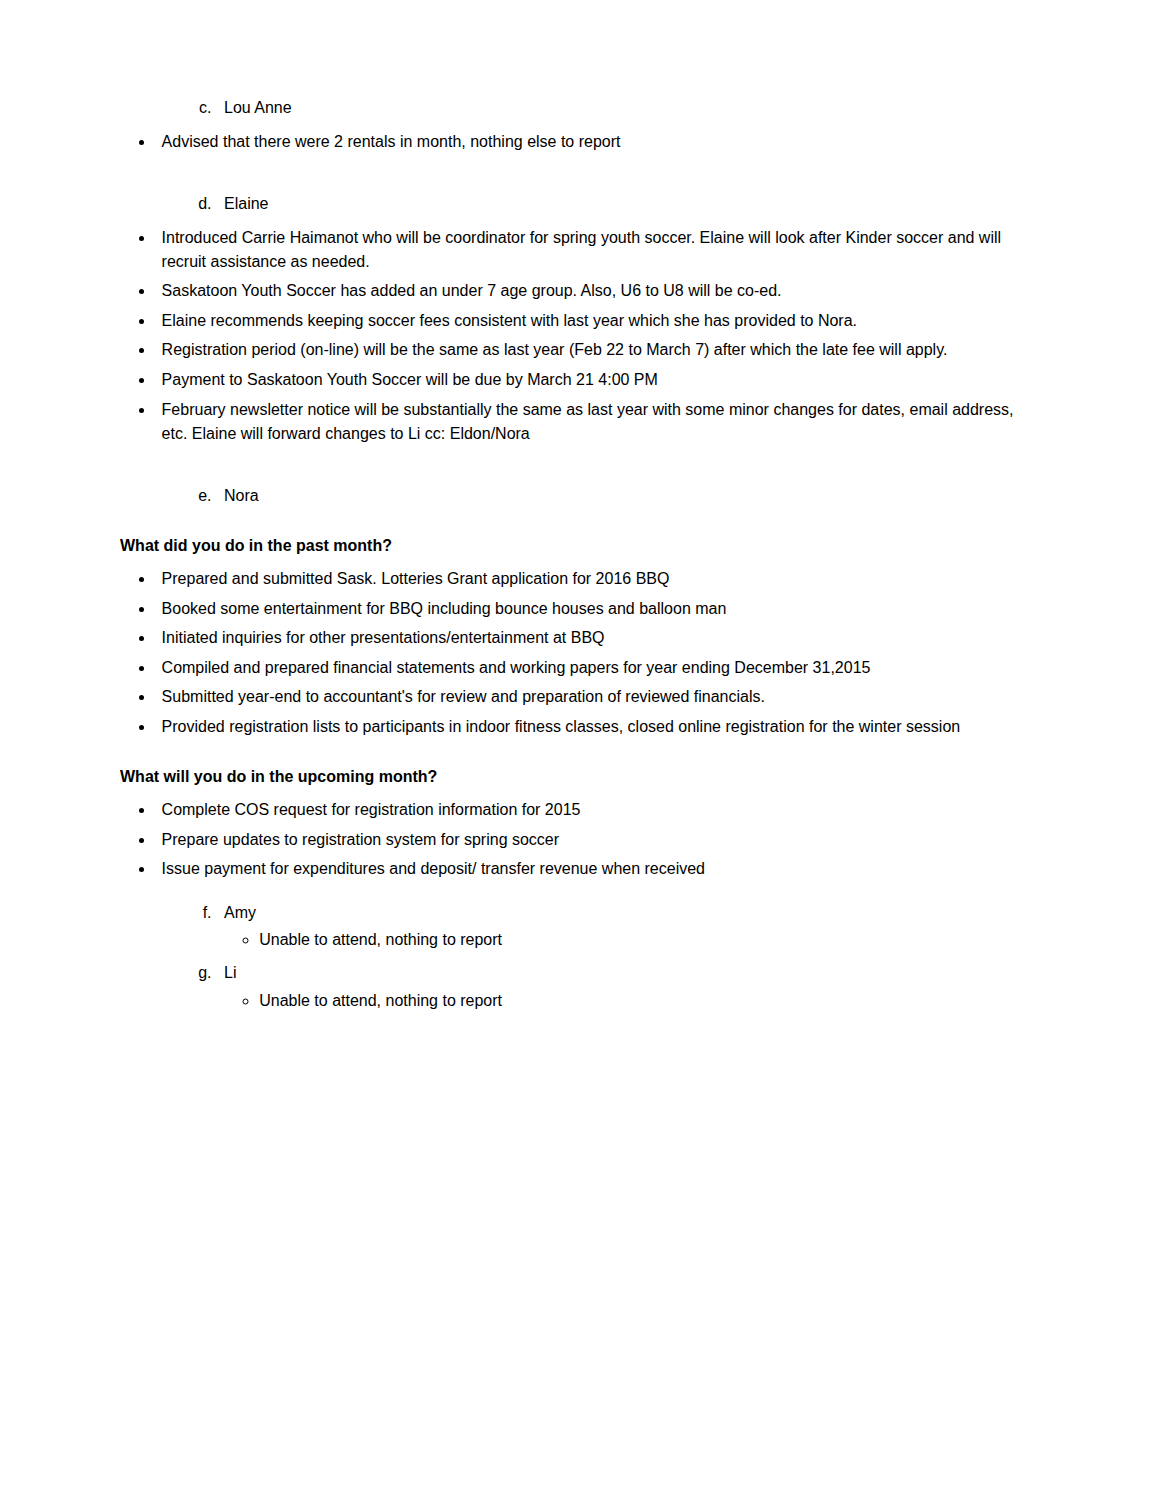Lou Anne
Advised that there were 2 rentals in month, nothing else to report
Elaine
Introduced Carrie Haimanot who will be coordinator for spring youth soccer. Elaine will look after Kinder soccer and will recruit assistance as needed.
Saskatoon Youth Soccer has added an under 7 age group. Also, U6 to U8 will be co-ed.
Elaine recommends keeping soccer fees consistent with last year which she has provided to Nora.
Registration period (on-line) will be the same as last year (Feb 22 to March 7) after which the late fee will apply.
Payment to Saskatoon Youth Soccer will be due by March 21 4:00 PM
February newsletter notice will be substantially the same as last year with some minor changes for dates, email address, etc. Elaine will forward changes to Li cc: Eldon/Nora
Nora
What did you do in the past month?
Prepared and submitted Sask. Lotteries Grant application for 2016 BBQ
Booked some entertainment for BBQ including bounce houses and balloon man
Initiated inquiries for other presentations/entertainment at BBQ
Compiled and prepared financial statements and working papers for year ending December 31,2015
Submitted year-end to accountant's for review and preparation of reviewed financials.
Provided registration lists to participants in indoor fitness classes, closed online registration for the winter session
What will you do in the upcoming month?
Complete COS request for registration information for 2015
Prepare updates to registration system for spring soccer
Issue payment for expenditures and deposit/ transfer revenue when received
Amy
Unable to attend, nothing to report
Li
Unable to attend, nothing to report